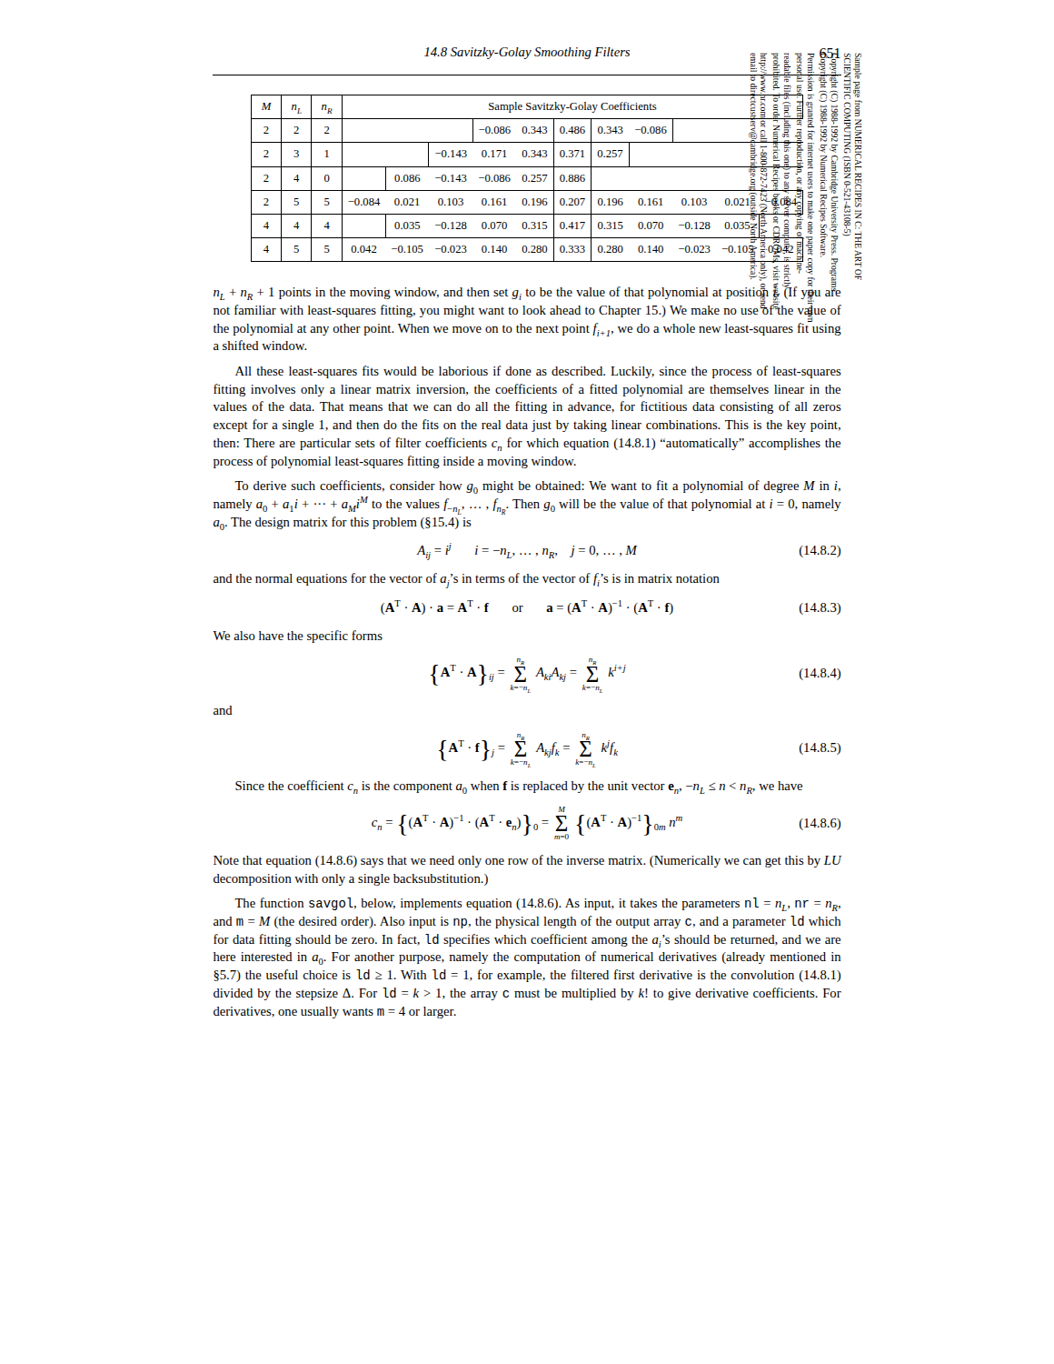14.8 Savitzky-Golay Smoothing Filters 651
| M | n L | n R | Sample Savitzky-Golay Coefficients |
| --- | --- | --- | --- |
| 2 | 2 | 2 | | | | −0.086 | 0.343 | 0.486 | 0.343 | −0.086 | | | |
| 2 | 3 | 1 | | | −0.143 | 0.171 | 0.343 | 0.371 | 0.257 | | | | |
| 2 | 4 | 0 | | 0.086 | −0.143 | −0.086 | 0.257 | 0.886 | | | | | |
| 2 | 5 | 5 | −0.084 | 0.021 | 0.103 | 0.161 | 0.196 | 0.207 | 0.196 | 0.161 | 0.103 | 0.021 | −0.084 |
| 4 | 4 | 4 | | 0.035 | −0.128 | 0.070 | 0.315 | 0.417 | 0.315 | 0.070 | −0.128 | 0.035 | |
| 4 | 5 | 5 | 0.042 | −0.105 | −0.023 | 0.140 | 0.280 | 0.333 | 0.280 | 0.140 | −0.023 | −0.105 | 0.042 |
nL + nR + 1 points in the moving window, and then set gi to be the value of that polynomial at position i. (If you are not familiar with least-squares fitting, you might want to look ahead to Chapter 15.) We make no use of the value of the polynomial at any other point. When we move on to the next point fi+1, we do a whole new least-squares fit using a shifted window.
All these least-squares fits would be laborious if done as described. Luckily, since the process of least-squares fitting involves only a linear matrix inversion, the coefficients of a fitted polynomial are themselves linear in the values of the data. That means that we can do all the fitting in advance, for fictitious data consisting of all zeros except for a single 1, and then do the fits on the real data just by taking linear combinations. This is the key point, then: There are particular sets of filter coefficients cn for which equation (14.8.1) “automatically” accomplishes the process of polynomial least-squares fitting inside a moving window.
To derive such coefficients, consider how g0 might be obtained: We want to fit a polynomial of degree M in i, namely a0 + a1i + ··· + aMiM to the values f−nL, … , fnR. Then g0 will be the value of that polynomial at i = 0, namely a0. The design matrix for this problem (§15.4) is
Aij = ij i = −nL, … , nR, j = 0, … , M
(14.8.2)
and the normal equations for the vector of aj’s in terms of the vector of fi’s is in matrix notation
(AT · A) · a = AT · f or a = (AT · A)−1 · (AT · f)
(14.8.3)
We also have the specific forms
{AT · A}ij = nR Σk=−nL AkiAkj = nR Σk=−nL ki+j
(14.8.4)
and
{AT · f}j = nR Σk=−nL Akjfk = nR Σk=−nL kjfk
(14.8.5)
Since the coefficient cn is the component a0 when f is replaced by the unit vector en, −nL ≤ n < nR, we have
cn = {(AT · A)−1 · (AT · en)}0 = MΣm=0 {(AT · A)−1}0m nm
(14.8.6)
Note that equation (14.8.6) says that we need only one row of the inverse matrix. (Numerically we can get this by LU decomposition with only a single backsubstitution.)
The function savgol, below, implements equation (14.8.6). As input, it takes the parameters nl = nL, nr = nR, and m = M (the desired order). Also input is np, the physical length of the output array c, and a parameter ld which for data fitting should be zero. In fact, ld specifies which coefficient among the ai’s should be returned, and we are here interested in a0. For another purpose, namely the computation of numerical derivatives (already mentioned in §5.7) the useful choice is ld ≥ 1. With ld = 1, for example, the filtered first derivative is the convolution (14.8.1) divided by the stepsize Δ. For ld = k > 1, the array c must be multiplied by k! to give derivative coefficients. For derivatives, one usually wants m = 4 or larger.
Sample page from NUMERICAL RECIPES IN C: THE ART OF SCIENTIFIC COMPUTING (ISBN 0-521-43108-5)
Copyright (C) 1988-1992 by Cambridge University Press. Programs Copyright (C) 1988-1992 by Numerical Recipes Software.
Permission is granted for internet users to make one paper copy for their own personal use. Further reproduction, or any copying of machine-
readable files (including this one) to any server computer, is strictly prohibited. To order Numerical Recipes books or CDROMs, visit website
http://www.nr.com or call 1-800-872-7423 (North America only), or send email to directcustserv@cambridge.org (outside North America).